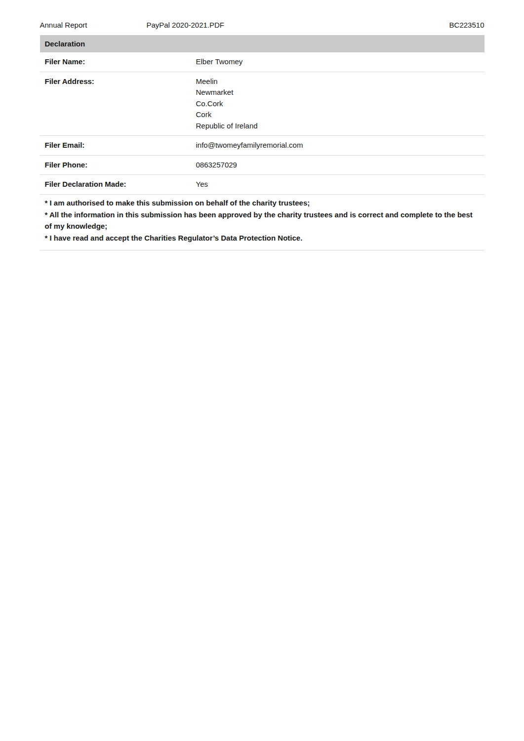Annual Report PayPal 2020-2021.PDF BC223510
Declaration
| Filer Name: | Elber Twomey |
| Filer Address: | Meelin Newmarket Co.Cork Cork Republic of Ireland |
| Filer Email: | info@twomeyfamilyremorial.com |
| Filer Phone: | 0863257029 |
| Filer Declaration Made: | Yes |
* I am authorised to make this submission on behalf of the charity trustees;
* All the information in this submission has been approved by the charity trustees and is correct and complete to the best of my knowledge;
* I have read and accept the Charities Regulator’s Data Protection Notice.